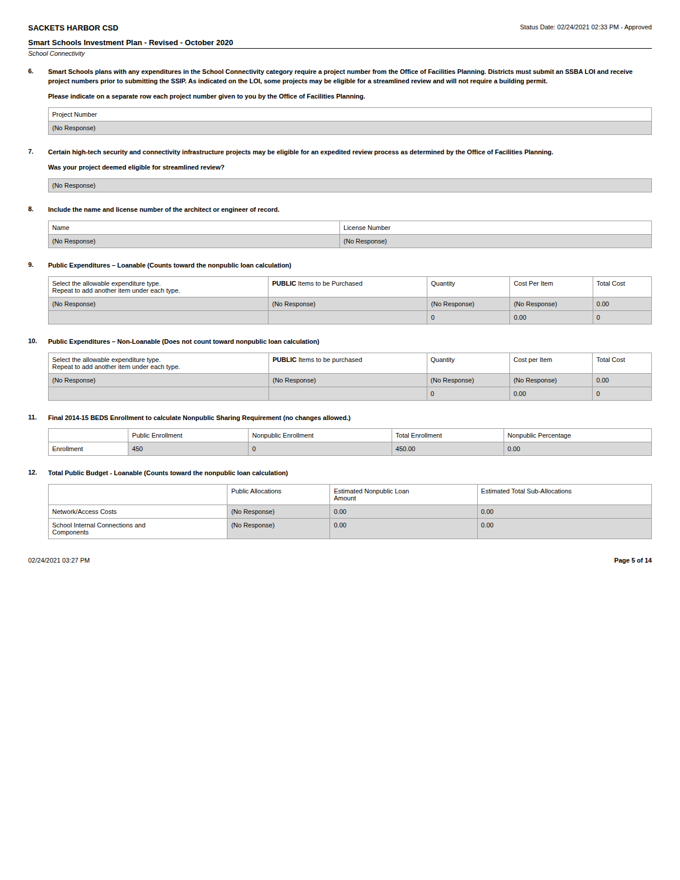SACKETS HARBOR CSD
Status Date: 02/24/2021 02:33 PM - Approved
Smart Schools Investment Plan - Revised - October 2020
School Connectivity
6.
Smart Schools plans with any expenditures in the School Connectivity category require a project number from the Office of Facilities Planning. Districts must submit an SSBA LOI and receive project numbers prior to submitting the SSIP. As indicated on the LOI, some projects may be eligible for a streamlined review and will not require a building permit.
Please indicate on a separate row each project number given to you by the Office of Facilities Planning.
| Project Number |
| --- |
| (No Response) |
7.
Certain high-tech security and connectivity infrastructure projects may be eligible for an expedited review process as determined by the Office of Facilities Planning.
Was your project deemed eligible for streamlined review?
| (No Response) |
8.
Include the name and license number of the architect or engineer of record.
| Name | License Number |
| --- | --- |
| (No Response) | (No Response) |
9.
Public Expenditures – Loanable (Counts toward the nonpublic loan calculation)
| Select the allowable expenditure type. Repeat to add another item under each type. | PUBLIC Items to be Purchased | Quantity | Cost Per Item | Total Cost |
| --- | --- | --- | --- | --- |
| (No Response) | (No Response) | (No Response) | (No Response) | 0.00 |
| | | 0 | 0.00 | 0 |
10.
Public Expenditures – Non-Loanable (Does not count toward nonpublic loan calculation)
| Select the allowable expenditure type. Repeat to add another item under each type. | PUBLIC Items to be purchased | Quantity | Cost per Item | Total Cost |
| --- | --- | --- | --- | --- |
| (No Response) | (No Response) | (No Response) | (No Response) | 0.00 |
| | | 0 | 0.00 | 0 |
11.
Final 2014-15 BEDS Enrollment to calculate Nonpublic Sharing Requirement (no changes allowed.)
| | Public Enrollment | Nonpublic Enrollment | Total Enrollment | Nonpublic Percentage |
| --- | --- | --- | --- | --- |
| Enrollment | 450 | 0 | 450.00 | 0.00 |
12.
Total Public Budget - Loanable (Counts toward the nonpublic loan calculation)
| | Public Allocations | Estimated Nonpublic Loan Amount | Estimated Total Sub-Allocations |
| --- | --- | --- | --- |
| Network/Access Costs | (No Response) | 0.00 | 0.00 |
| School Internal Connections and Components | (No Response) | 0.00 | 0.00 |
02/24/2021 03:27 PM
Page 5 of 14